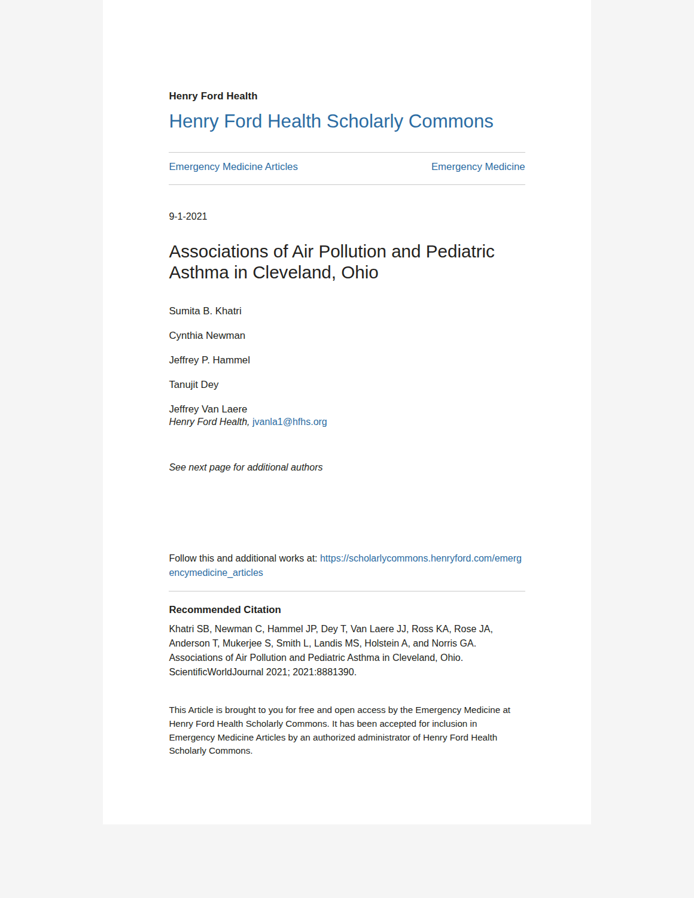Henry Ford Health
Henry Ford Health Scholarly Commons
Emergency Medicine Articles Emergency Medicine
9-1-2021
Associations of Air Pollution and Pediatric Asthma in Cleveland, Ohio
Sumita B. Khatri
Cynthia Newman
Jeffrey P. Hammel
Tanujit Dey
Jeffrey Van Laere Henry Ford Health, jvanla1@hfhs.org
See next page for additional authors
Follow this and additional works at: https://scholarlycommons.henryford.com/emergencymedicine_articles
Recommended Citation
Khatri SB, Newman C, Hammel JP, Dey T, Van Laere JJ, Ross KA, Rose JA, Anderson T, Mukerjee S, Smith L, Landis MS, Holstein A, and Norris GA. Associations of Air Pollution and Pediatric Asthma in Cleveland, Ohio. ScientificWorldJournal 2021; 2021:8881390.
This Article is brought to you for free and open access by the Emergency Medicine at Henry Ford Health Scholarly Commons. It has been accepted for inclusion in Emergency Medicine Articles by an authorized administrator of Henry Ford Health Scholarly Commons.